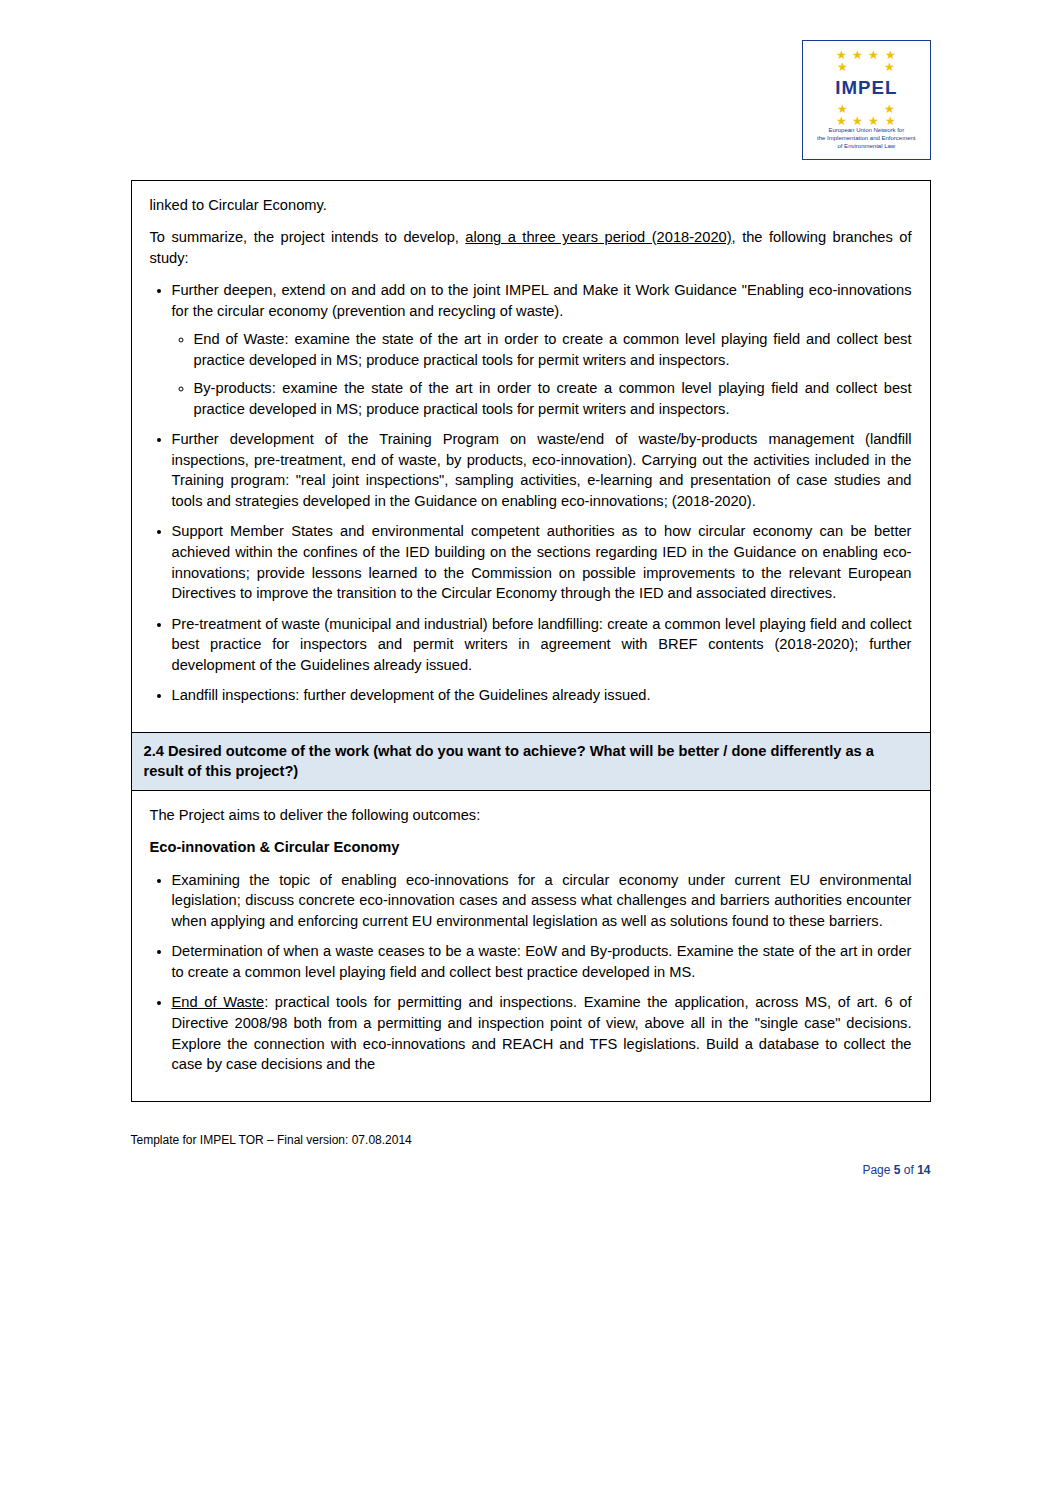★ ★ ★ ★
★ ★
IMPEL
★ ★
★ ★ ★ ★
European Union Network for
the Implementation and Enforcement
of Environmental Law
linked to Circular Economy.
To summarize, the project intends to develop, along a three years period (2018-2020), the following branches of study:
Further deepen, extend on and add on to the joint IMPEL and Make it Work Guidance "Enabling eco-innovations for the circular economy (prevention and recycling of waste).
End of Waste: examine the state of the art in order to create a common level playing field and collect best practice developed in MS; produce practical tools for permit writers and inspectors.
By-products: examine the state of the art in order to create a common level playing field and collect best practice developed in MS; produce practical tools for permit writers and inspectors.
Further development of the Training Program on waste/end of waste/by-products management (landfill inspections, pre-treatment, end of waste, by products, eco-innovation). Carrying out the activities included in the Training program: "real joint inspections", sampling activities, e-learning and presentation of case studies and tools and strategies developed in the Guidance on enabling eco-innovations; (2018-2020).
Support Member States and environmental competent authorities as to how circular economy can be better achieved within the confines of the IED building on the sections regarding IED in the Guidance on enabling eco-innovations; provide lessons learned to the Commission on possible improvements to the relevant European Directives to improve the transition to the Circular Economy through the IED and associated directives.
Pre-treatment of waste (municipal and industrial) before landfilling: create a common level playing field and collect best practice for inspectors and permit writers in agreement with BREF contents (2018-2020); further development of the Guidelines already issued.
Landfill inspections: further development of the Guidelines already issued.
2.4 Desired outcome of the work (what do you want to achieve? What will be better / done differently as a result of this project?)
The Project aims to deliver the following outcomes:
Eco-innovation & Circular Economy
Examining the topic of enabling eco-innovations for a circular economy under current EU environmental legislation; discuss concrete eco-innovation cases and assess what challenges and barriers authorities encounter when applying and enforcing current EU environmental legislation as well as solutions found to these barriers.
Determination of when a waste ceases to be a waste: EoW and By-products. Examine the state of the art in order to create a common level playing field and collect best practice developed in MS.
End of Waste: practical tools for permitting and inspections. Examine the application, across MS, of art. 6 of Directive 2008/98 both from a permitting and inspection point of view, above all in the "single case" decisions. Explore the connection with eco-innovations and REACH and TFS legislations. Build a database to collect the case by case decisions and the
Template for IMPEL TOR – Final version: 07.08.2014
Page 5 of 14